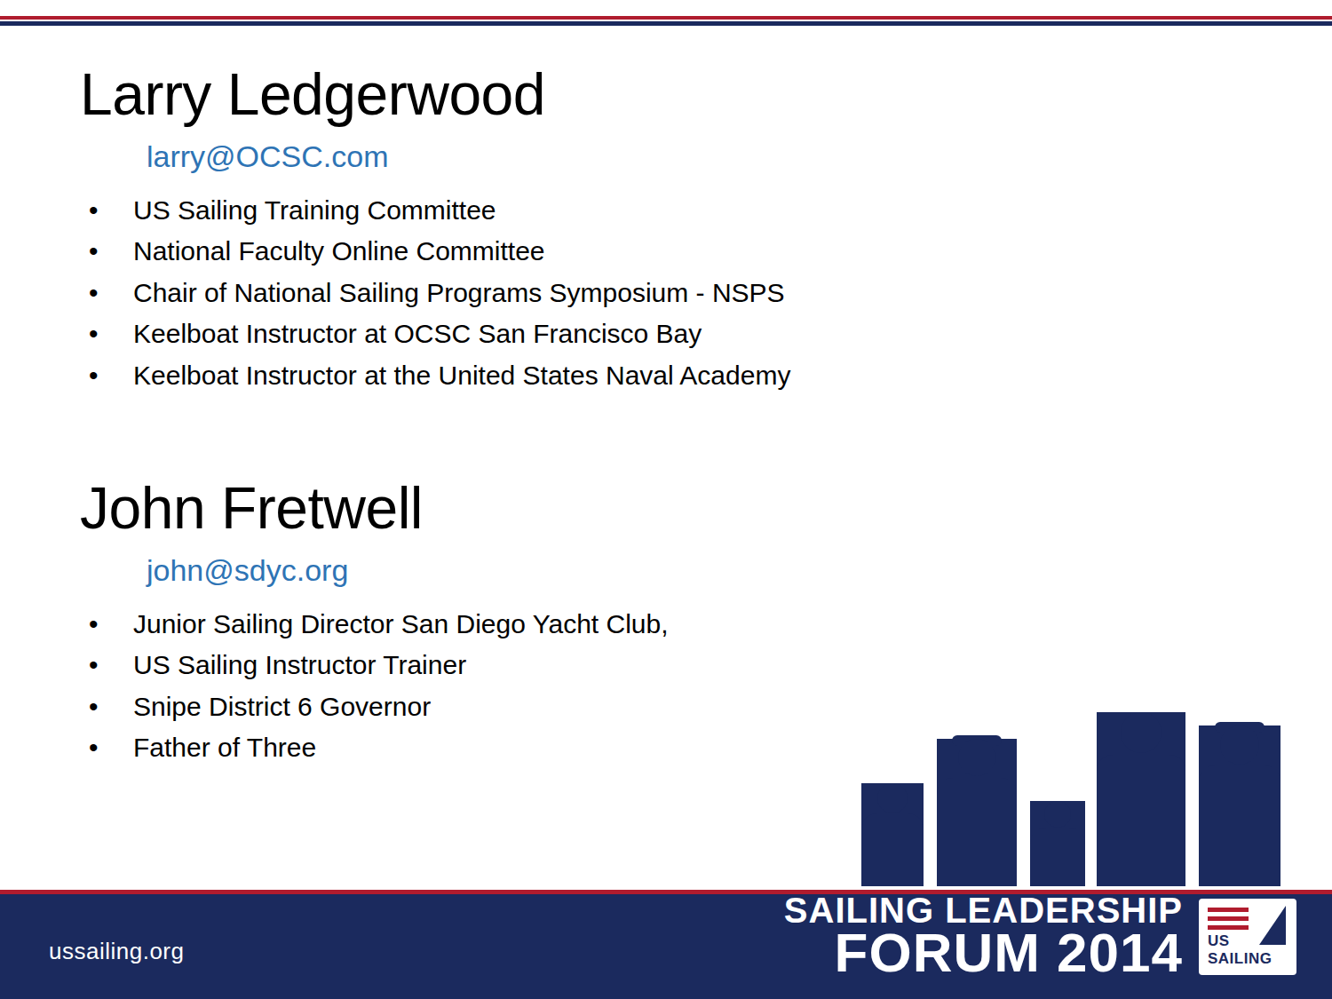Larry Ledgerwood
larry@OCSC.com
US Sailing Training Committee
National Faculty Online Committee
Chair of National Sailing Programs Symposium - NSPS
Keelboat Instructor at OCSC San Francisco Bay
Keelboat Instructor at the United States Naval Academy
John Fretwell
john@sdyc.org
Junior Sailing Director San Diego Yacht Club,
US Sailing Instructor Trainer
Snipe District 6 Governor
Father of Three
ussailing.org
SAILING LEADERSHIP
FORUM 2014
US
SAILING